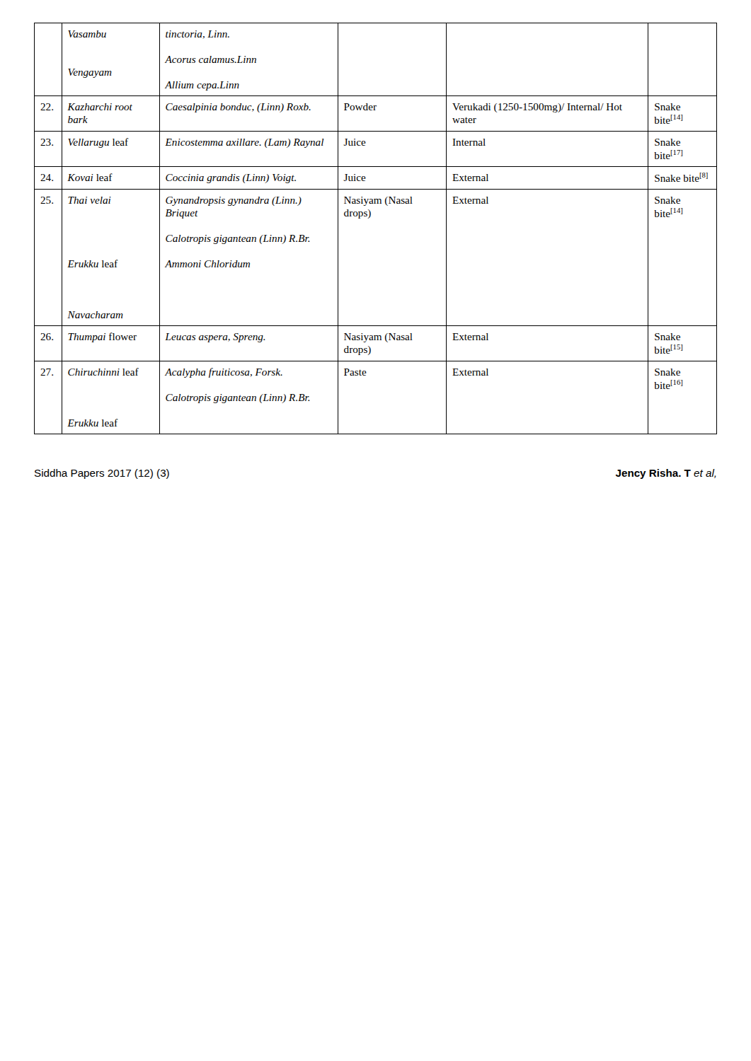| | Vasambu Vengayam | tinctoria, Linn. Acorus calamus.Linn Allium cepa.Linn | | | |
| 22. | Kazharchi root bark | Caesalpinia bonduc, (Linn) Roxb. | Powder | Verukadi (1250-1500mg)/ Internal/ Hot water | Snake bite [14] |
| 23. | Vellarugu leaf | Enicostemma axillare. (Lam) Raynal | Juice | Internal | Snake bite [17] |
| 24. | Kovai leaf | Coccinia grandis (Linn) Voigt. | Juice | External | Snake bite [8] |
| 25. | Thai velai Erukku leaf Navacharam | Gynandropsis gynandra (Linn.) Briquet Calotropis gigantean (Linn) R.Br. Ammoni Chloridum | Nasiyam (Nasal drops) | External | Snake bite [14] |
| 26. | Thumpai flower | Leucas aspera, Spreng. | Nasiyam (Nasal drops) | External | Snake bite [15] |
| 27. | Chiruchinni leaf Erukku leaf | Acalypha fruiticosa, Forsk. Calotropis gigantean (Linn) R.Br. | Paste | External | Snake bite [16] |
Siddha Papers 2017 (12) (3)
Jency Risha. T et al,